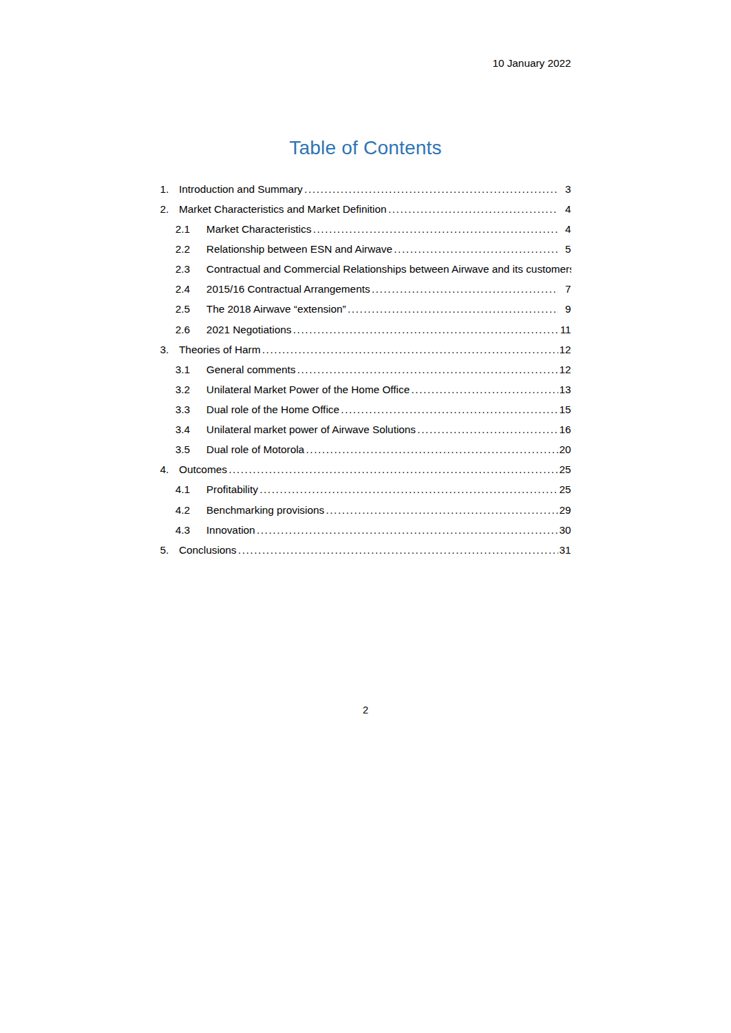10 January 2022
Table of Contents
1. Introduction and Summary ........................................................................................................... 3
2. Market Characteristics and Market Definition ............................................................................. 4
2.1 Market Characteristics ......................................................................................................... 4
2.2 Relationship between ESN and Airwave .............................................................................. 5
2.3 Contractual and Commercial Relationships between Airwave and its customers ................. 6
2.4 2015/16 Contractual Arrangements ....................................................................................... 7
2.5 The 2018 Airwave “extension” ............................................................................................. 9
2.6 2021 Negotiations ............................................................................................................. 11
3. Theories of Harm ....................................................................................................................... 12
3.1 General comments ........................................................................................................... 12
3.2 Unilateral Market Power of the Home Office ..................................................................... 13
3.3 Dual role of the Home Office .............................................................................................. 15
3.4 Unilateral market power of Airwave Solutions .................................................................... 16
3.5 Dual role of Motorola ......................................................................................................... 20
4. Outcomes ................................................................................................................................. 25
4.1 Profitability ..................................................................................................................... 25
4.2 Benchmarking provisions ................................................................................................... 29
4.3 Innovation ....................................................................................................................... 30
5. Conclusions .............................................................................................................................. 31
2